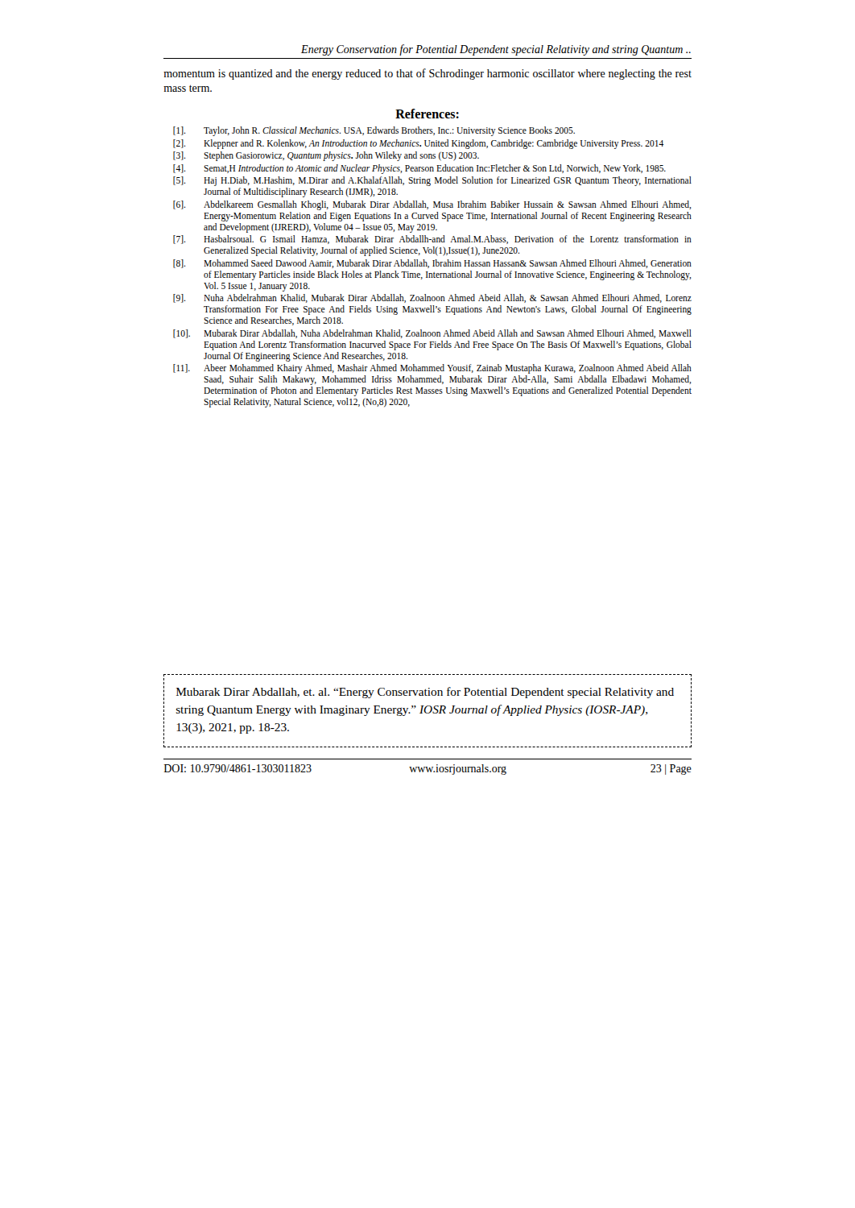Energy Conservation for Potential Dependent special Relativity and string Quantum ..
momentum is quantized and the energy reduced to that of Schrodinger harmonic oscillator where neglecting the rest mass term.
References:
[1]. Taylor, John R. Classical Mechanics. USA, Edwards Brothers, Inc.: University Science Books 2005.
[2]. Kleppner and R. Kolenkow, An Introduction to Mechanics. United Kingdom, Cambridge: Cambridge University Press. 2014
[3]. Stephen Gasiorowicz, Quantum physics. John Wileky and sons (US) 2003.
[4]. Semat,H Introduction to Atomic and Nuclear Physics, Pearson Education Inc:Fletcher & Son Ltd, Norwich, New York, 1985.
[5]. Haj H.Diab, M.Hashim, M.Dirar and A.KhalafAllah, String Model Solution for Linearized GSR Quantum Theory, International Journal of Multidisciplinary Research (IJMR), 2018.
[6]. Abdelkareem Gesmallah Khogli, Mubarak Dirar Abdallah, Musa Ibrahim Babiker Hussain & Sawsan Ahmed Elhouri Ahmed, Energy-Momentum Relation and Eigen Equations In a Curved Space Time, International Journal of Recent Engineering Research and Development (IJRERD), Volume 04 – Issue 05, May 2019.
[7]. Hasbalrsoual. G Ismail Hamza, Mubarak Dirar Abdallh-and Amal.M.Abass, Derivation of the Lorentz transformation in Generalized Special Relativity, Journal of applied Science, Vol(1),Issue(1), June2020.
[8]. Mohammed Saeed Dawood Aamir, Mubarak Dirar Abdallah, Ibrahim Hassan Hassan& Sawsan Ahmed Elhouri Ahmed, Generation of Elementary Particles inside Black Holes at Planck Time, International Journal of Innovative Science, Engineering & Technology, Vol. 5 Issue 1, January 2018.
[9]. Nuha Abdelrahman Khalid, Mubarak Dirar Abdallah, Zoalnoon Ahmed Abeid Allah, & Sawsan Ahmed Elhouri Ahmed, Lorenz Transformation For Free Space And Fields Using Maxwell’s Equations And Newton's Laws, Global Journal Of Engineering Science and Researches, March 2018.
[10]. Mubarak Dirar Abdallah, Nuha Abdelrahman Khalid, Zoalnoon Ahmed Abeid Allah and Sawsan Ahmed Elhouri Ahmed, Maxwell Equation And Lorentz Transformation Inacurved Space For Fields And Free Space On The Basis Of Maxwell’s Equations, Global Journal Of Engineering Science And Researches, 2018.
[11]. Abeer Mohammed Khairy Ahmed, Mashair Ahmed Mohammed Yousif, Zainab Mustapha Kurawa, Zoalnoon Ahmed Abeid Allah Saad, Suhair Salih Makawy, Mohammed Idriss Mohammed, Mubarak Dirar Abd-Alla, Sami Abdalla Elbadawi Mohamed, Determination of Photon and Elementary Particles Rest Masses Using Maxwell’s Equations and Generalized Potential Dependent Special Relativity, Natural Science, vol12, (No,8) 2020,
Mubarak Dirar Abdallah, et. al. “Energy Conservation for Potential Dependent special Relativity and string Quantum Energy with Imaginary Energy.” IOSR Journal of Applied Physics (IOSR-JAP), 13(3), 2021, pp. 18-23.
DOI: 10.9790/4861-1303011823
www.iosrjournals.org
23 | Page